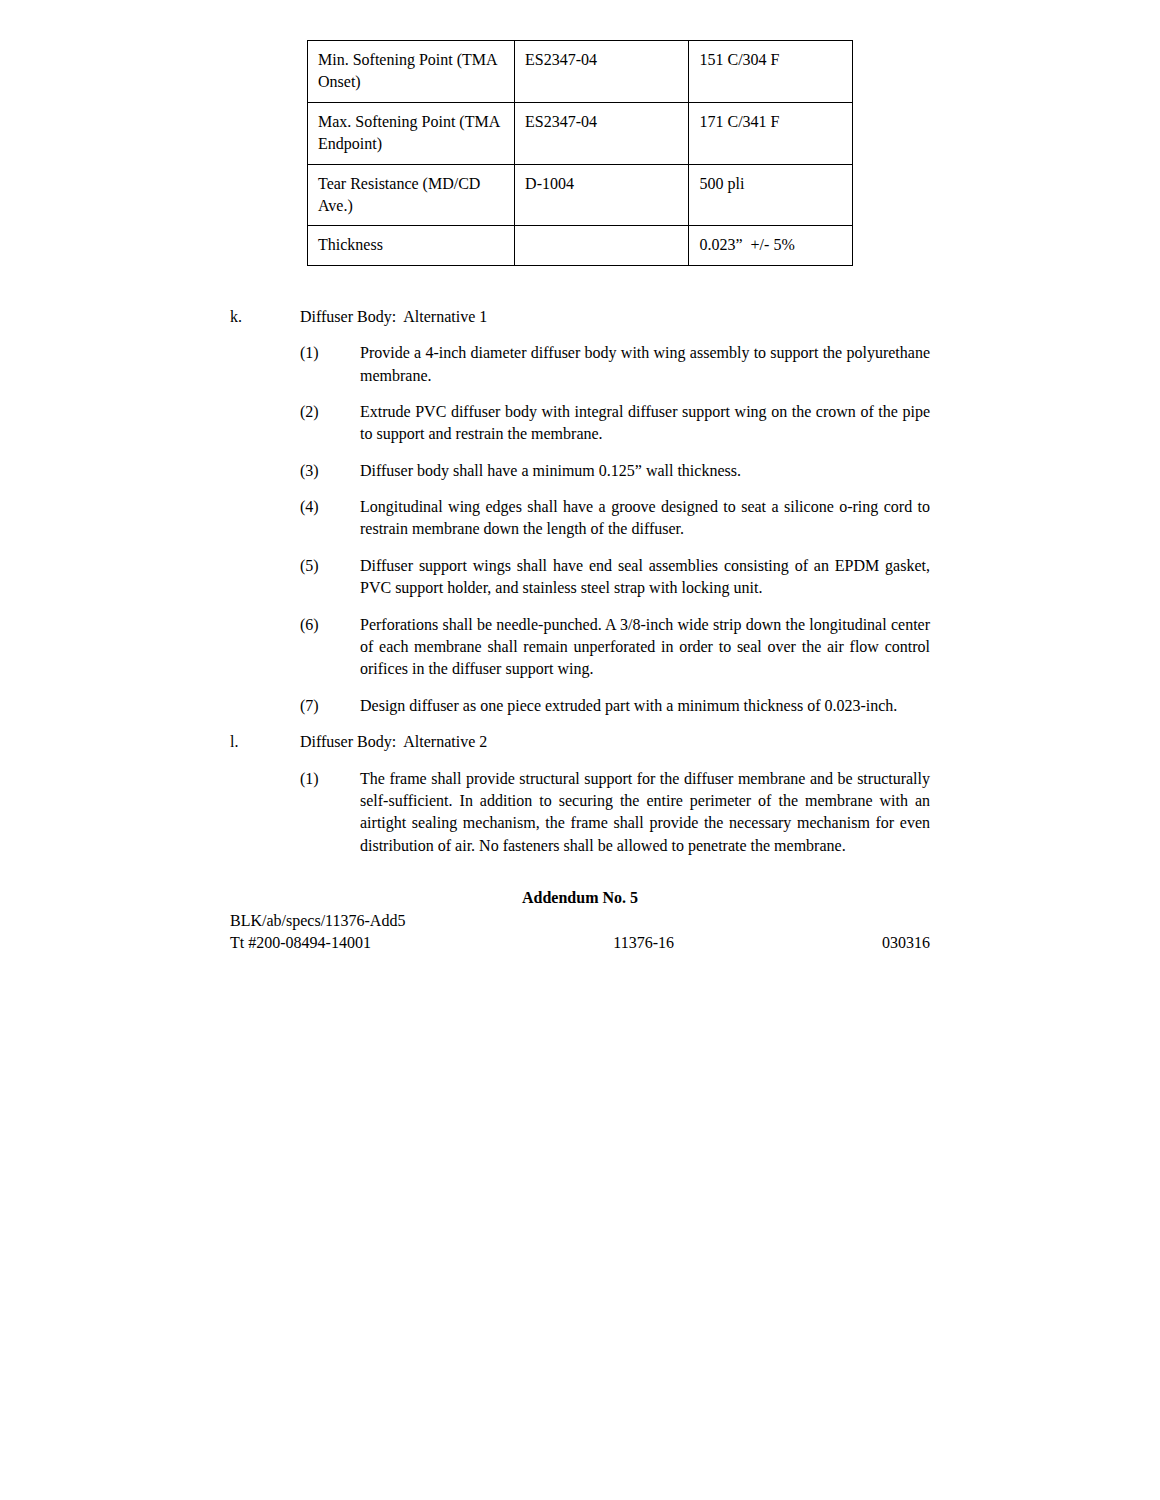| Min. Softening Point (TMA Onset) | ES2347-04 | 151 C/304 F |
| Max. Softening Point (TMA Endpoint) | ES2347-04 | 171 C/341 F |
| Tear Resistance (MD/CD Ave.) | D-1004 | 500 pli |
| Thickness | | 0.023” +/- 5% |
k.
Diffuser Body: Alternative 1
(1)
Provide a 4-inch diameter diffuser body with wing assembly to support the polyurethane membrane.
(2)
Extrude PVC diffuser body with integral diffuser support wing on the crown of the pipe to support and restrain the membrane.
(3)
Diffuser body shall have a minimum 0.125” wall thickness.
(4)
Longitudinal wing edges shall have a groove designed to seat a silicone o-ring cord to restrain membrane down the length of the diffuser.
(5)
Diffuser support wings shall have end seal assemblies consisting of an EPDM gasket, PVC support holder, and stainless steel strap with locking unit.
(6)
Perforations shall be needle-punched. A 3/8-inch wide strip down the longitudinal center of each membrane shall remain unperforated in order to seal over the air flow control orifices in the diffuser support wing.
(7)
Design diffuser as one piece extruded part with a minimum thickness of 0.023-inch.
l.
Diffuser Body: Alternative 2
(1)
The frame shall provide structural support for the diffuser membrane and be structurally self-sufficient. In addition to securing the entire perimeter of the membrane with an airtight sealing mechanism, the frame shall provide the necessary mechanism for even distribution of air. No fasteners shall be allowed to penetrate the membrane.
Addendum No. 5
BLK/ab/specs/11376-Add5 Tt #200-08494-14001
11376-16
030316